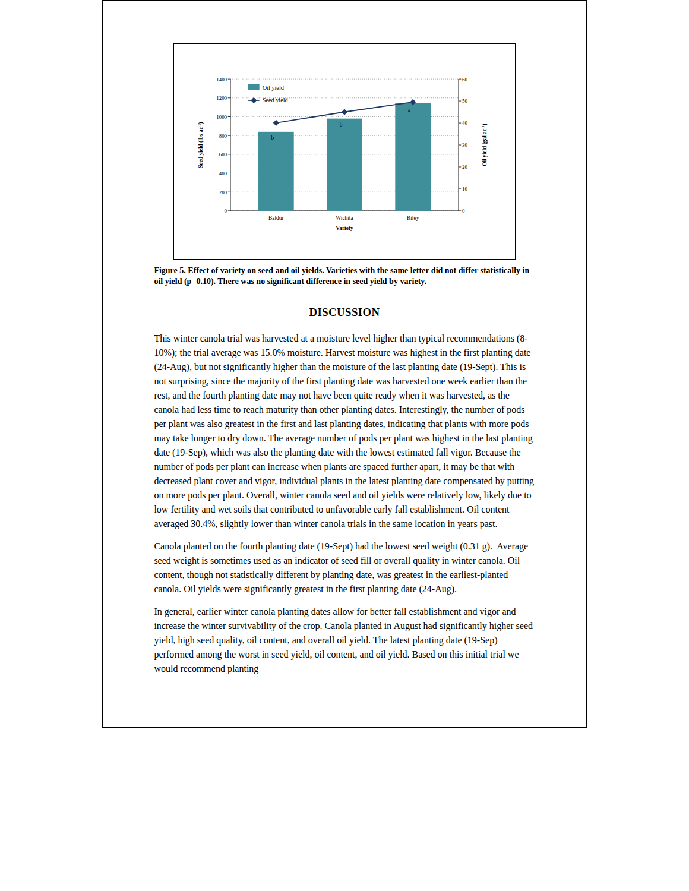0 200 400 600 800 1000 1200 1400 0 10 20 30 40 50 60 b b a Oil yield Seed yield Baldur Wichita Riley Variety Seed yield (lbs ac-1) Oil yield (gal ac-1)
Figure 5. Effect of variety on seed and oil yields. Varieties with the same letter did not differ statistically in oil yield (p=0.10). There was no significant difference in seed yield by variety.
DISCUSSION
This winter canola trial was harvested at a moisture level higher than typical recommendations (8-10%); the trial average was 15.0% moisture. Harvest moisture was highest in the first planting date (24-Aug), but not significantly higher than the moisture of the last planting date (19-Sept). This is not surprising, since the majority of the first planting date was harvested one week earlier than the rest, and the fourth planting date may not have been quite ready when it was harvested, as the canola had less time to reach maturity than other planting dates. Interestingly, the number of pods per plant was also greatest in the first and last planting dates, indicating that plants with more pods may take longer to dry down. The average number of pods per plant was highest in the last planting date (19-Sep), which was also the planting date with the lowest estimated fall vigor. Because the number of pods per plant can increase when plants are spaced further apart, it may be that with decreased plant cover and vigor, individual plants in the latest planting date compensated by putting on more pods per plant. Overall, winter canola seed and oil yields were relatively low, likely due to low fertility and wet soils that contributed to unfavorable early fall establishment. Oil content averaged 30.4%, slightly lower than winter canola trials in the same location in years past.
Canola planted on the fourth planting date (19-Sept) had the lowest seed weight (0.31 g). Average seed weight is sometimes used as an indicator of seed fill or overall quality in winter canola. Oil content, though not statistically different by planting date, was greatest in the earliest-planted canola. Oil yields were significantly greatest in the first planting date (24-Aug).
In general, earlier winter canola planting dates allow for better fall establishment and vigor and increase the winter survivability of the crop. Canola planted in August had significantly higher seed yield, high seed quality, oil content, and overall oil yield. The latest planting date (19-Sep) performed among the worst in seed yield, oil content, and oil yield. Based on this initial trial we would recommend planting